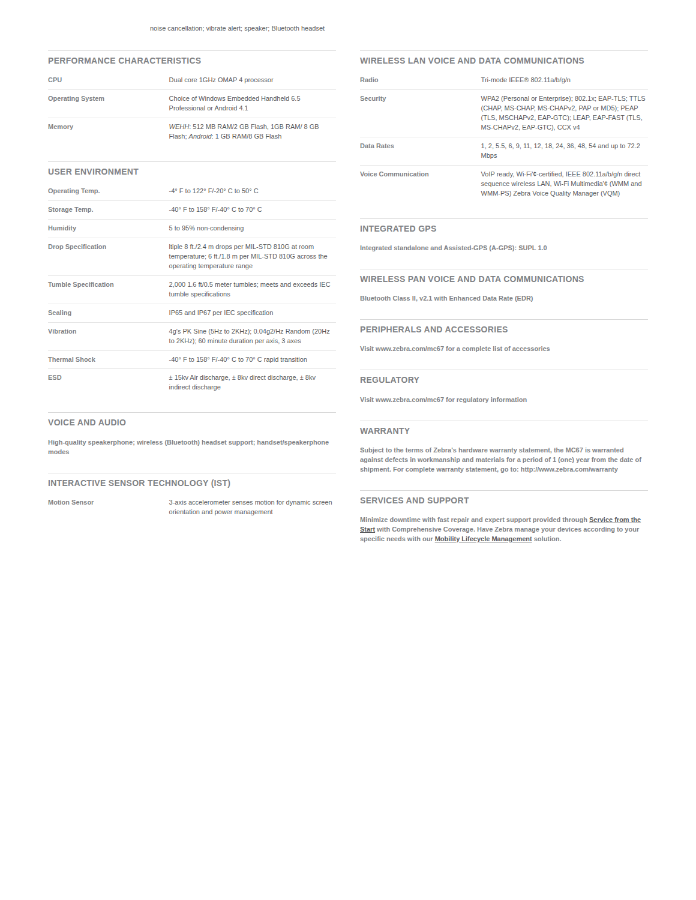noise cancellation; vibrate alert; speaker; Bluetooth headset
Performance Characteristics
| CPU | Dual core 1GHz OMAP 4 processor |
| Operating System | Choice of Windows Embedded Handheld 6.5 Professional or Android 4.1 |
| Memory | WEHH : 512 MB RAM/2 GB Flash, 1GB RAM/ 8 GB Flash; Android : 1 GB RAM/8 GB Flash |
User Environment
| Operating Temp. | -4° F to 122° F/-20° C to 50° C |
| Storage Temp. | -40° F to 158° F/-40° C to 70° C |
| Humidity | 5 to 95% non-condensing |
| Drop Specification | ltiple 8 ft./2.4 m drops per MIL-STD 810G at room temperature; 6 ft./1.8 m per MIL-STD 810G across the operating temperature range |
| Tumble Specification | 2,000 1.6 ft/0.5 meter tumbles; meets and exceeds IEC tumble specifications |
| Sealing | IP65 and IP67 per IEC specification |
| Vibration | 4g's PK Sine (5Hz to 2KHz); 0.04g2/Hz Random (20Hz to 2KHz); 60 minute duration per axis, 3 axes |
| Thermal Shock | -40° F to 158° F/-40° C to 70° C rapid transition |
| ESD | ± 15kv Air discharge, ± 8kv direct discharge, ± 8kv indirect discharge |
Voice and Audio
High-quality speakerphone; wireless (Bluetooth) headset support; handset/speakerphone modes
Interactive Sensor Technology (IST)
| Motion Sensor | 3-axis accelerometer senses motion for dynamic screen orientation and power management |
Wireless LAN Voice and Data Communications
| Radio | Tri-mode IEEE® 802.11a/b/g/n |
| Security | WPA2 (Personal or Enterprise); 802.1x; EAP-TLS; TTLS (CHAP, MS-CHAP, MS-CHAPv2, PAP or MD5); PEAP (TLS, MSCHAPv2, EAP-GTC); LEAP, EAP-FAST (TLS, MS-CHAPv2, EAP-GTC), CCX v4 |
| Data Rates | 1, 2, 5.5, 6, 9, 11, 12, 18, 24, 36, 48, 54 and up to 72.2 Mbps |
| Voice Communication | VoIP ready, Wi-Fi'¢-certified, IEEE 802.11a/b/g/n direct sequence wireless LAN, Wi-Fi Multimedia'¢ (WMM and WMM-PS) Zebra Voice Quality Manager (VQM) |
Integrated GPS
Integrated standalone and Assisted-GPS (A-GPS): SUPL 1.0
Wireless PAN Voice and Data Communications
Bluetooth Class II, v2.1 with Enhanced Data Rate (EDR)
Peripherals and Accessories
Visit www.zebra.com/mc67 for a complete list of accessories
Regulatory
Visit www.zebra.com/mc67 for regulatory information
Warranty
Subject to the terms of Zebra's hardware warranty statement, the MC67 is warranted against defects in workmanship and materials for a period of 1 (one) year from the date of shipment. For complete warranty statement, go to: http://www.zebra.com/warranty
Services and Support
Minimize downtime with fast repair and expert support provided through Service from the Start with Comprehensive Coverage. Have Zebra manage your devices according to your specific needs with our Mobility Lifecycle Management solution.